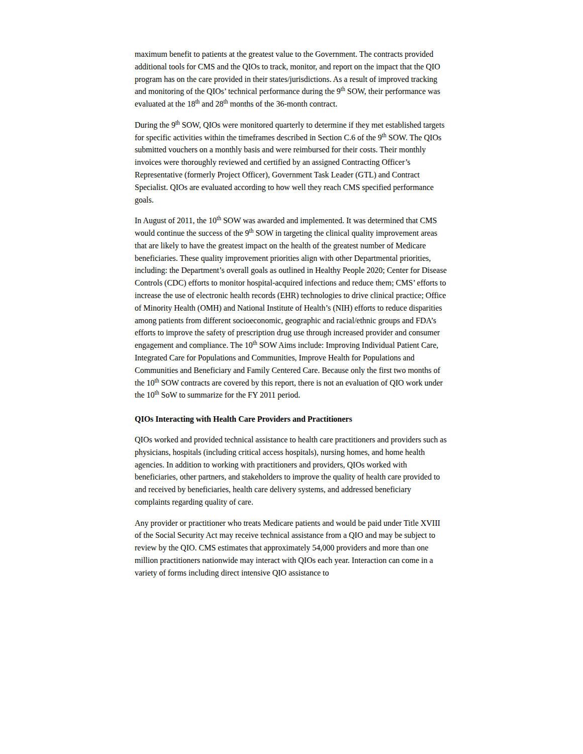maximum benefit to patients at the greatest value to the Government. The contracts provided additional tools for CMS and the QIOs to track, monitor, and report on the impact that the QIO program has on the care provided in their states/jurisdictions. As a result of improved tracking and monitoring of the QIOs’ technical performance during the 9th SOW, their performance was evaluated at the 18th and 28th months of the 36-month contract.
During the 9th SOW, QIOs were monitored quarterly to determine if they met established targets for specific activities within the timeframes described in Section C.6 of the 9th SOW. The QIOs submitted vouchers on a monthly basis and were reimbursed for their costs. Their monthly invoices were thoroughly reviewed and certified by an assigned Contracting Officer’s Representative (formerly Project Officer), Government Task Leader (GTL) and Contract Specialist. QIOs are evaluated according to how well they reach CMS specified performance goals.
In August of 2011, the 10th SOW was awarded and implemented. It was determined that CMS would continue the success of the 9th SOW in targeting the clinical quality improvement areas that are likely to have the greatest impact on the health of the greatest number of Medicare beneficiaries. These quality improvement priorities align with other Departmental priorities, including: the Department’s overall goals as outlined in Healthy People 2020; Center for Disease Controls (CDC) efforts to monitor hospital-acquired infections and reduce them; CMS’ efforts to increase the use of electronic health records (EHR) technologies to drive clinical practice; Office of Minority Health (OMH) and National Institute of Health’s (NIH) efforts to reduce disparities among patients from different socioeconomic, geographic and racial/ethnic groups and FDA’s efforts to improve the safety of prescription drug use through increased provider and consumer engagement and compliance. The 10th SOW Aims include: Improving Individual Patient Care, Integrated Care for Populations and Communities, Improve Health for Populations and Communities and Beneficiary and Family Centered Care. Because only the first two months of the 10th SOW contracts are covered by this report, there is not an evaluation of QIO work under the 10th SoW to summarize for the FY 2011 period.
QIOs Interacting with Health Care Providers and Practitioners
QIOs worked and provided technical assistance to health care practitioners and providers such as physicians, hospitals (including critical access hospitals), nursing homes, and home health agencies. In addition to working with practitioners and providers, QIOs worked with beneficiaries, other partners, and stakeholders to improve the quality of health care provided to and received by beneficiaries, health care delivery systems, and addressed beneficiary complaints regarding quality of care.
Any provider or practitioner who treats Medicare patients and would be paid under Title XVIII of the Social Security Act may receive technical assistance from a QIO and may be subject to review by the QIO. CMS estimates that approximately 54,000 providers and more than one million practitioners nationwide may interact with QIOs each year. Interaction can come in a variety of forms including direct intensive QIO assistance to